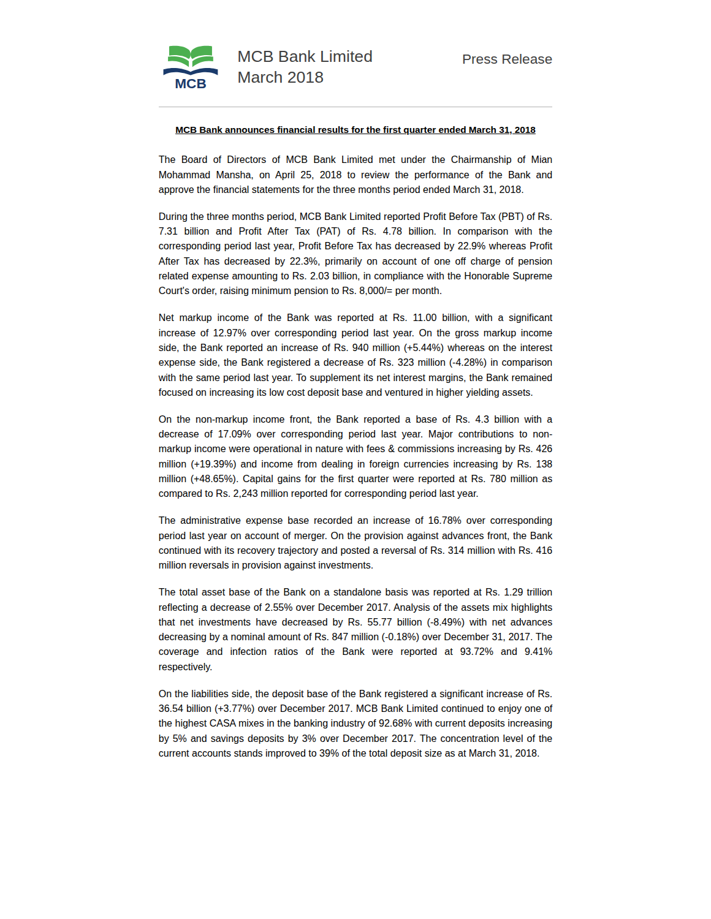MCB
MCB Bank Limited
March 2018
Press Release
MCB Bank announces financial results for the first quarter ended March 31, 2018
The Board of Directors of MCB Bank Limited met under the Chairmanship of Mian Mohammad Mansha, on April 25, 2018 to review the performance of the Bank and approve the financial statements for the three months period ended March 31, 2018.
During the three months period, MCB Bank Limited reported Profit Before Tax (PBT) of Rs. 7.31 billion and Profit After Tax (PAT) of Rs. 4.78 billion. In comparison with the corresponding period last year, Profit Before Tax has decreased by 22.9% whereas Profit After Tax has decreased by 22.3%, primarily on account of one off charge of pension related expense amounting to Rs. 2.03 billion, in compliance with the Honorable Supreme Court's order, raising minimum pension to Rs. 8,000/= per month.
Net markup income of the Bank was reported at Rs. 11.00 billion, with a significant increase of 12.97% over corresponding period last year. On the gross markup income side, the Bank reported an increase of Rs. 940 million (+5.44%) whereas on the interest expense side, the Bank registered a decrease of Rs. 323 million (-4.28%) in comparison with the same period last year. To supplement its net interest margins, the Bank remained focused on increasing its low cost deposit base and ventured in higher yielding assets.
On the non-markup income front, the Bank reported a base of Rs. 4.3 billion with a decrease of 17.09% over corresponding period last year. Major contributions to non-markup income were operational in nature with fees & commissions increasing by Rs. 426 million (+19.39%) and income from dealing in foreign currencies increasing by Rs. 138 million (+48.65%). Capital gains for the first quarter were reported at Rs. 780 million as compared to Rs. 2,243 million reported for corresponding period last year.
The administrative expense base recorded an increase of 16.78% over corresponding period last year on account of merger. On the provision against advances front, the Bank continued with its recovery trajectory and posted a reversal of Rs. 314 million with Rs. 416 million reversals in provision against investments.
The total asset base of the Bank on a standalone basis was reported at Rs. 1.29 trillion reflecting a decrease of 2.55% over December 2017. Analysis of the assets mix highlights that net investments have decreased by Rs. 55.77 billion (-8.49%) with net advances decreasing by a nominal amount of Rs. 847 million (-0.18%) over December 31, 2017. The coverage and infection ratios of the Bank were reported at 93.72% and 9.41% respectively.
On the liabilities side, the deposit base of the Bank registered a significant increase of Rs. 36.54 billion (+3.77%) over December 2017. MCB Bank Limited continued to enjoy one of the highest CASA mixes in the banking industry of 92.68% with current deposits increasing by 5% and savings deposits by 3% over December 2017. The concentration level of the current accounts stands improved to 39% of the total deposit size as at March 31, 2018.